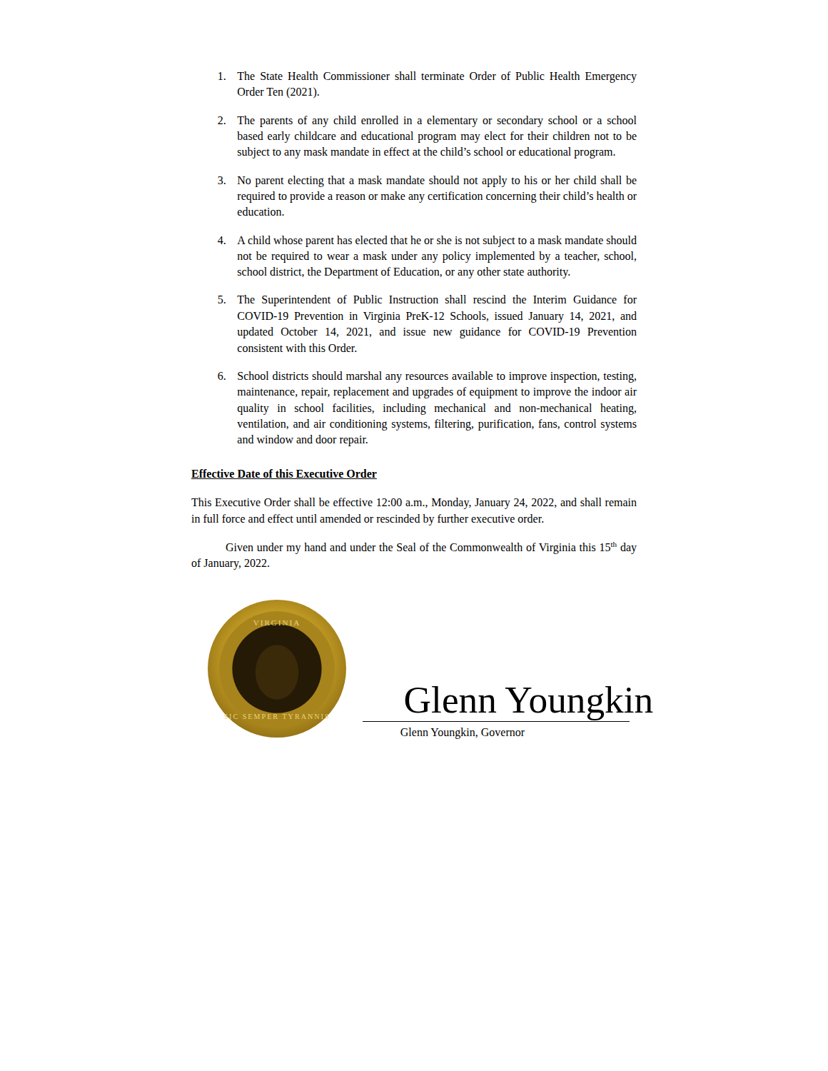The State Health Commissioner shall terminate Order of Public Health Emergency Order Ten (2021).
The parents of any child enrolled in a elementary or secondary school or a school based early childcare and educational program may elect for their children not to be subject to any mask mandate in effect at the child’s school or educational program.
No parent electing that a mask mandate should not apply to his or her child shall be required to provide a reason or make any certification concerning their child’s health or education.
A child whose parent has elected that he or she is not subject to a mask mandate should not be required to wear a mask under any policy implemented by a teacher, school, school district, the Department of Education, or any other state authority.
The Superintendent of Public Instruction shall rescind the Interim Guidance for COVID-19 Prevention in Virginia PreK-12 Schools, issued January 14, 2021, and updated October 14, 2021, and issue new guidance for COVID-19 Prevention consistent with this Order.
School districts should marshal any resources available to improve inspection, testing, maintenance, repair, replacement and upgrades of equipment to improve the indoor air quality in school facilities, including mechanical and non-mechanical heating, ventilation, and air conditioning systems, filtering, purification, fans, control systems and window and door repair.
Effective Date of this Executive Order
This Executive Order shall be effective 12:00 a.m., Monday, January 24, 2022, and shall remain in full force and effect until amended or rescinded by further executive order.
Given under my hand and under the Seal of the Commonwealth of Virginia this 15th day of January, 2022.
Glenn Youngkin
Glenn Youngkin, Governor